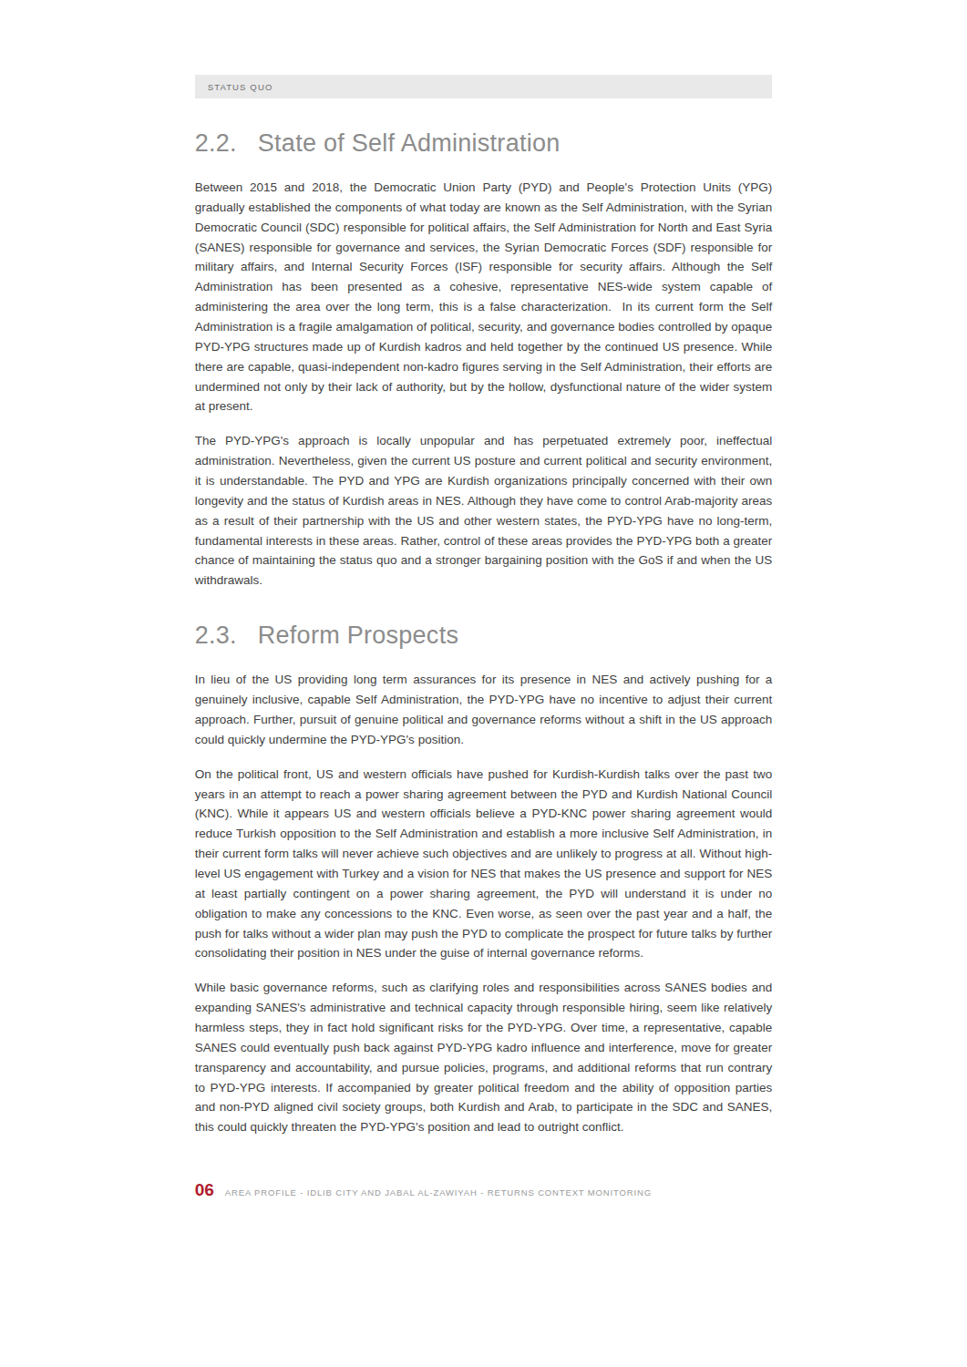Status Quo
2.2. State of Self Administration
Between 2015 and 2018, the Democratic Union Party (PYD) and People's Protection Units (YPG) gradually established the components of what today are known as the Self Administration, with the Syrian Democratic Council (SDC) responsible for political affairs, the Self Administration for North and East Syria (SANES) responsible for governance and services, the Syrian Democratic Forces (SDF) responsible for military affairs, and Internal Security Forces (ISF) responsible for security affairs. Although the Self Administration has been presented as a cohesive, representative NES-wide system capable of administering the area over the long term, this is a false characterization. In its current form the Self Administration is a fragile amalgamation of political, security, and governance bodies controlled by opaque PYD-YPG structures made up of Kurdish kadros and held together by the continued US presence. While there are capable, quasi-independent non-kadro figures serving in the Self Administration, their efforts are undermined not only by their lack of authority, but by the hollow, dysfunctional nature of the wider system at present.
The PYD-YPG's approach is locally unpopular and has perpetuated extremely poor, ineffectual administration. Nevertheless, given the current US posture and current political and security environment, it is understandable. The PYD and YPG are Kurdish organizations principally concerned with their own longevity and the status of Kurdish areas in NES. Although they have come to control Arab-majority areas as a result of their partnership with the US and other western states, the PYD-YPG have no long-term, fundamental interests in these areas. Rather, control of these areas provides the PYD-YPG both a greater chance of maintaining the status quo and a stronger bargaining position with the GoS if and when the US withdrawals.
2.3. Reform Prospects
In lieu of the US providing long term assurances for its presence in NES and actively pushing for a genuinely inclusive, capable Self Administration, the PYD-YPG have no incentive to adjust their current approach. Further, pursuit of genuine political and governance reforms without a shift in the US approach could quickly undermine the PYD-YPG's position.
On the political front, US and western officials have pushed for Kurdish-Kurdish talks over the past two years in an attempt to reach a power sharing agreement between the PYD and Kurdish National Council (KNC). While it appears US and western officials believe a PYD-KNC power sharing agreement would reduce Turkish opposition to the Self Administration and establish a more inclusive Self Administration, in their current form talks will never achieve such objectives and are unlikely to progress at all. Without high-level US engagement with Turkey and a vision for NES that makes the US presence and support for NES at least partially contingent on a power sharing agreement, the PYD will understand it is under no obligation to make any concessions to the KNC. Even worse, as seen over the past year and a half, the push for talks without a wider plan may push the PYD to complicate the prospect for future talks by further consolidating their position in NES under the guise of internal governance reforms.
While basic governance reforms, such as clarifying roles and responsibilities across SANES bodies and expanding SANES's administrative and technical capacity through responsible hiring, seem like relatively harmless steps, they in fact hold significant risks for the PYD-YPG. Over time, a representative, capable SANES could eventually push back against PYD-YPG kadro influence and interference, move for greater transparency and accountability, and pursue policies, programs, and additional reforms that run contrary to PYD-YPG interests. If accompanied by greater political freedom and the ability of opposition parties and non-PYD aligned civil society groups, both Kurdish and Arab, to participate in the SDC and SANES, this could quickly threaten the PYD-YPG's position and lead to outright conflict.
06 Area Profile - Idlib City and Jabal al-Zawiyah - Returns Context Monitoring